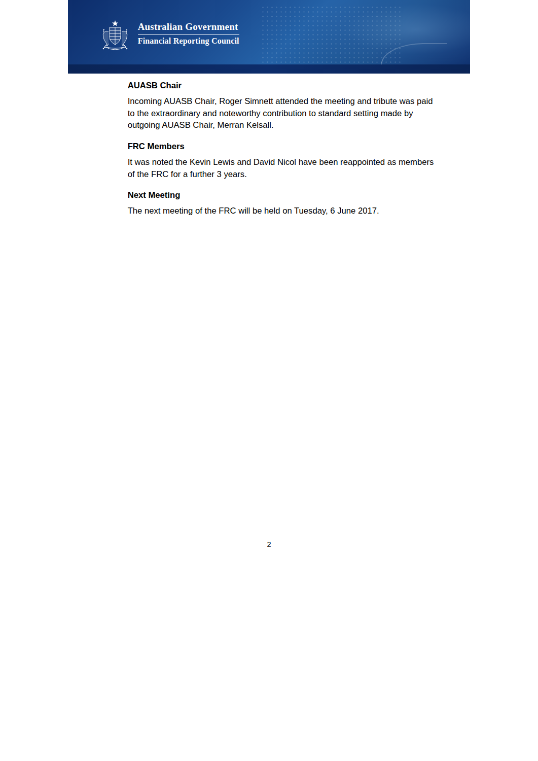Australian Government
Financial Reporting Council
AUASB Chair
Incoming AUASB Chair, Roger Simnett attended the meeting and tribute was paid to the extraordinary and noteworthy contribution to standard setting made by outgoing AUASB Chair, Merran Kelsall.
FRC Members
It was noted the Kevin Lewis and David Nicol have been reappointed as members of the FRC for a further 3 years.
Next Meeting
The next meeting of the FRC will be held on Tuesday, 6 June 2017.
2